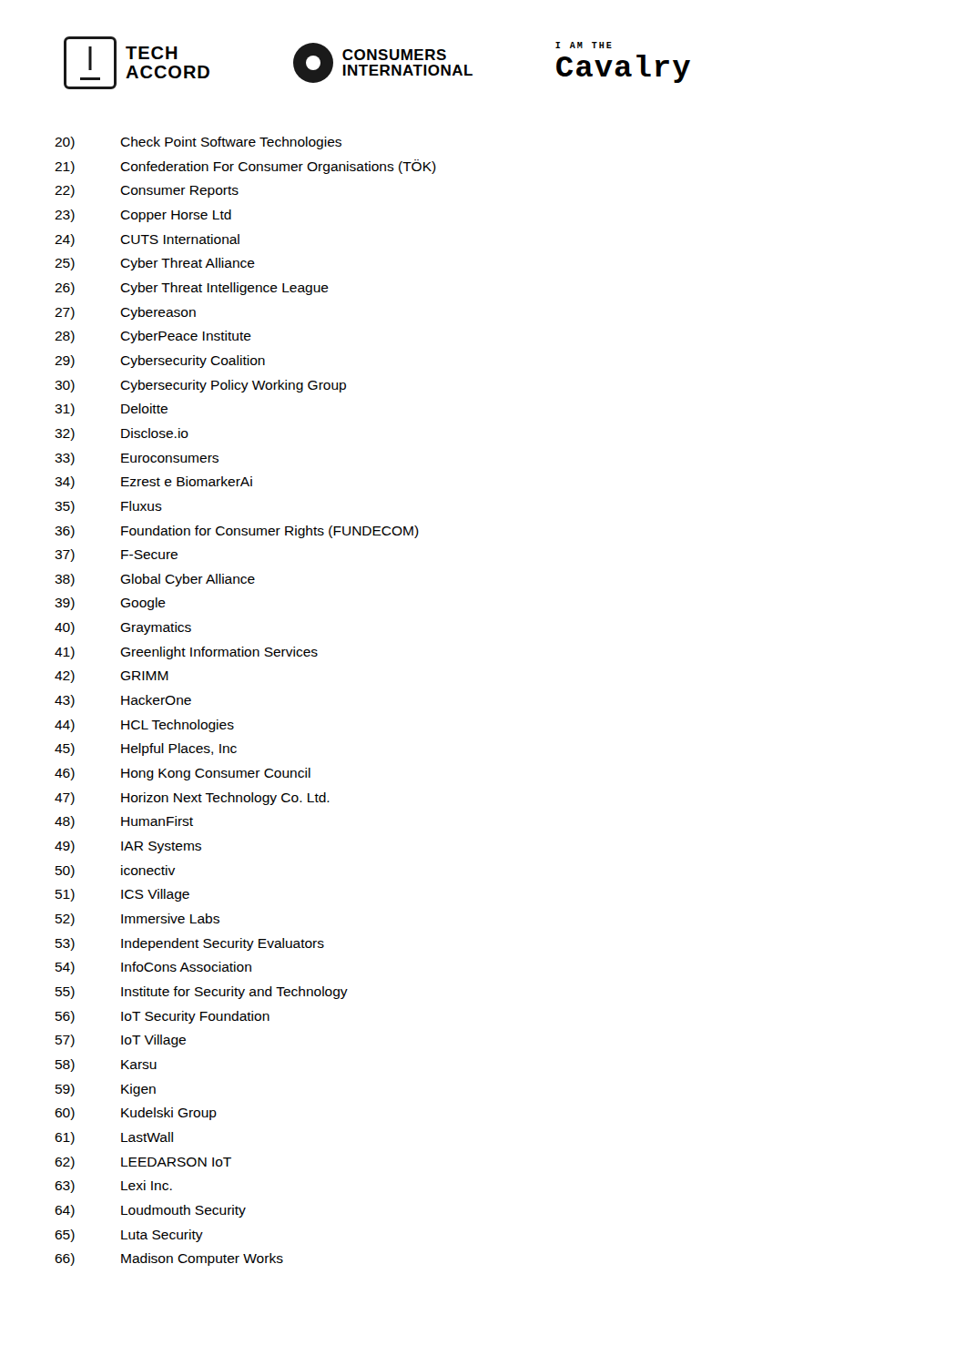TECH
ACCORD
CONSUMERS
INTERNATIONAL
I AM THE
Cavalry
20) Check Point Software Technologies
21) Confederation For Consumer Organisations (TÖK)
22) Consumer Reports
23) Copper Horse Ltd
24) CUTS International
25) Cyber Threat Alliance
26) Cyber Threat Intelligence League
27) Cybereason
28) CyberPeace Institute
29) Cybersecurity Coalition
30) Cybersecurity Policy Working Group
31) Deloitte
32) Disclose.io
33) Euroconsumers
34) Ezrest e BiomarkerAi
35) Fluxus
36) Foundation for Consumer Rights (FUNDECOM)
37) F-Secure
38) Global Cyber Alliance
39) Google
40) Graymatics
41) Greenlight Information Services
42) GRIMM
43) HackerOne
44) HCL Technologies
45) Helpful Places, Inc
46) Hong Kong Consumer Council
47) Horizon Next Technology Co. Ltd.
48) HumanFirst
49) IAR Systems
50) iconectiv
51) ICS Village
52) Immersive Labs
53) Independent Security Evaluators
54) InfoCons Association
55) Institute for Security and Technology
56) IoT Security Foundation
57) IoT Village
58) Karsu
59) Kigen
60) Kudelski Group
61) LastWall
62) LEEDARSON IoT
63) Lexi Inc.
64) Loudmouth Security
65) Luta Security
66) Madison Computer Works